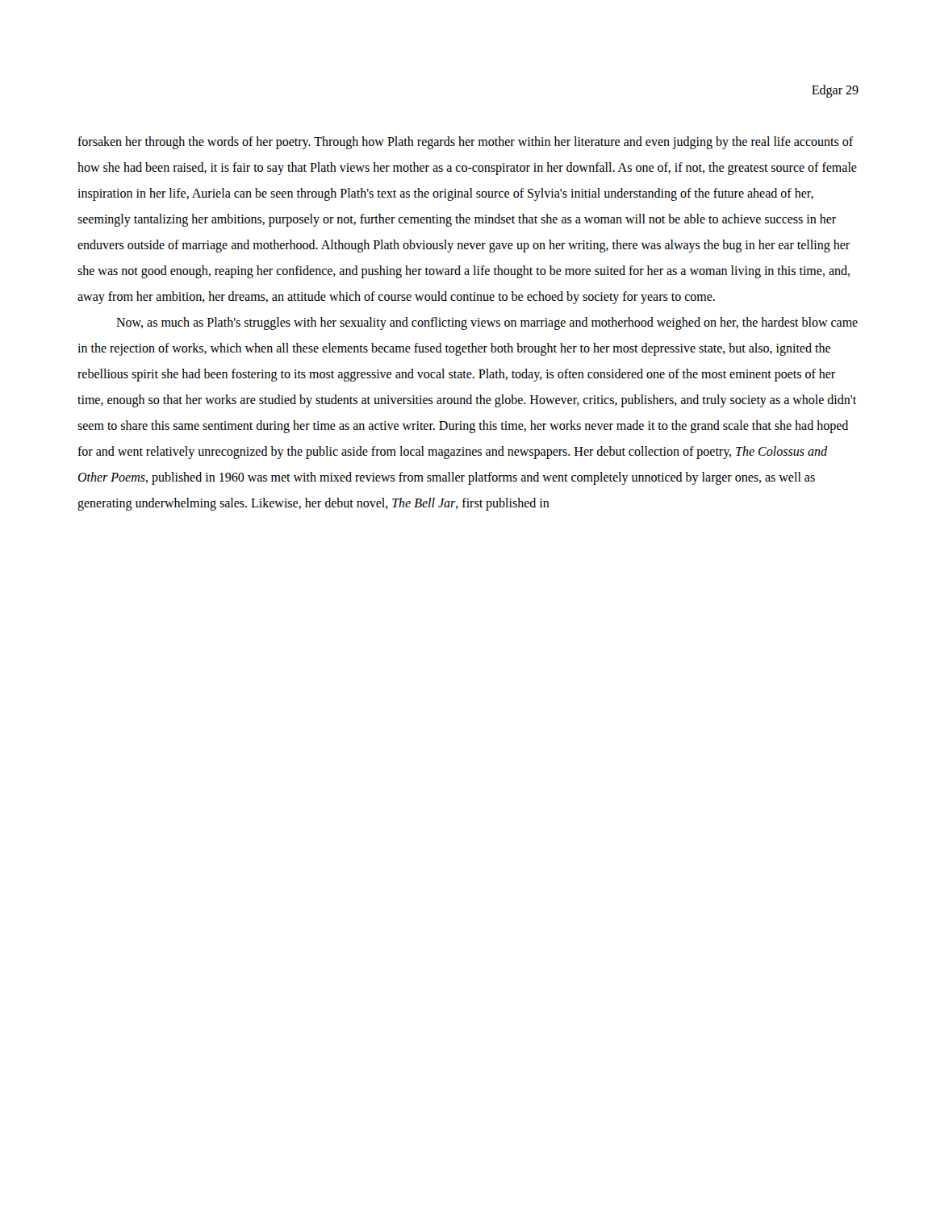Edgar 29
forsaken her through the words of her poetry. Through how Plath regards her mother within her literature and even judging by the real life accounts of how she had been raised, it is fair to say that Plath views her mother as a co-conspirator in her downfall. As one of, if not, the greatest source of female inspiration in her life, Auriela can be seen through Plath's text as the original source of Sylvia's initial understanding of the future ahead of her, seemingly tantalizing her ambitions, purposely or not, further cementing the mindset that she as a woman will not be able to achieve success in her enduvers outside of marriage and motherhood. Although Plath obviously never gave up on her writing, there was always the bug in her ear telling her she was not good enough, reaping her confidence, and pushing her toward a life thought to be more suited for her as a woman living in this time, and, away from her ambition, her dreams, an attitude which of course would continue to be echoed by society for years to come.
Now, as much as Plath's struggles with her sexuality and conflicting views on marriage and motherhood weighed on her, the hardest blow came in the rejection of works, which when all these elements became fused together both brought her to her most depressive state, but also, ignited the rebellious spirit she had been fostering to its most aggressive and vocal state. Plath, today, is often considered one of the most eminent poets of her time, enough so that her works are studied by students at universities around the globe. However, critics, publishers, and truly society as a whole didn't seem to share this same sentiment during her time as an active writer. During this time, her works never made it to the grand scale that she had hoped for and went relatively unrecognized by the public aside from local magazines and newspapers. Her debut collection of poetry, The Colossus and Other Poems, published in 1960 was met with mixed reviews from smaller platforms and went completely unnoticed by larger ones, as well as generating underwhelming sales. Likewise, her debut novel, The Bell Jar, first published in